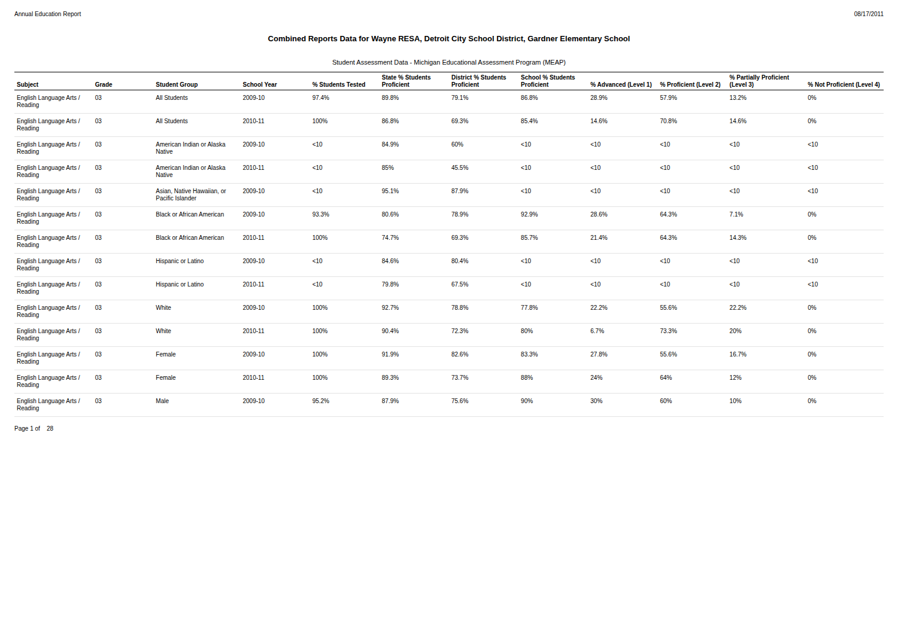Annual Education Report 08/17/2011
Combined Reports Data for Wayne RESA, Detroit City School District, Gardner Elementary School
Student Assessment Data - Michigan Educational Assessment Program (MEAP)
| Subject | Grade | Student Group | School Year | % Students Tested | State % Students Proficient | District % Students Proficient | School % Students Proficient | % Advanced (Level 1) | % Proficient (Level 2) | % Partially Proficient (Level 3) | % Not Proficient (Level 4) |
| --- | --- | --- | --- | --- | --- | --- | --- | --- | --- | --- | --- |
| English Language Arts / Reading | 03 | All Students | 2009-10 | 97.4% | 89.8% | 79.1% | 86.8% | 28.9% | 57.9% | 13.2% | 0% |
| English Language Arts / Reading | 03 | All Students | 2010-11 | 100% | 86.8% | 69.3% | 85.4% | 14.6% | 70.8% | 14.6% | 0% |
| English Language Arts / Reading | 03 | American Indian or Alaska Native | 2009-10 | <10 | 84.9% | 60% | <10 | <10 | <10 | <10 | <10 |
| English Language Arts / Reading | 03 | American Indian or Alaska Native | 2010-11 | <10 | 85% | 45.5% | <10 | <10 | <10 | <10 | <10 |
| English Language Arts / Reading | 03 | Asian, Native Hawaiian, or Pacific Islander | 2009-10 | <10 | 95.1% | 87.9% | <10 | <10 | <10 | <10 | <10 |
| English Language Arts / Reading | 03 | Black or African American | 2009-10 | 93.3% | 80.6% | 78.9% | 92.9% | 28.6% | 64.3% | 7.1% | 0% |
| English Language Arts / Reading | 03 | Black or African American | 2010-11 | 100% | 74.7% | 69.3% | 85.7% | 21.4% | 64.3% | 14.3% | 0% |
| English Language Arts / Reading | 03 | Hispanic or Latino | 2009-10 | <10 | 84.6% | 80.4% | <10 | <10 | <10 | <10 | <10 |
| English Language Arts / Reading | 03 | Hispanic or Latino | 2010-11 | <10 | 79.8% | 67.5% | <10 | <10 | <10 | <10 | <10 |
| English Language Arts / Reading | 03 | White | 2009-10 | 100% | 92.7% | 78.8% | 77.8% | 22.2% | 55.6% | 22.2% | 0% |
| English Language Arts / Reading | 03 | White | 2010-11 | 100% | 90.4% | 72.3% | 80% | 6.7% | 73.3% | 20% | 0% |
| English Language Arts / Reading | 03 | Female | 2009-10 | 100% | 91.9% | 82.6% | 83.3% | 27.8% | 55.6% | 16.7% | 0% |
| English Language Arts / Reading | 03 | Female | 2010-11 | 100% | 89.3% | 73.7% | 88% | 24% | 64% | 12% | 0% |
| English Language Arts / Reading | 03 | Male | 2009-10 | 95.2% | 87.9% | 75.6% | 90% | 30% | 60% | 10% | 0% |
Page 1 of 28